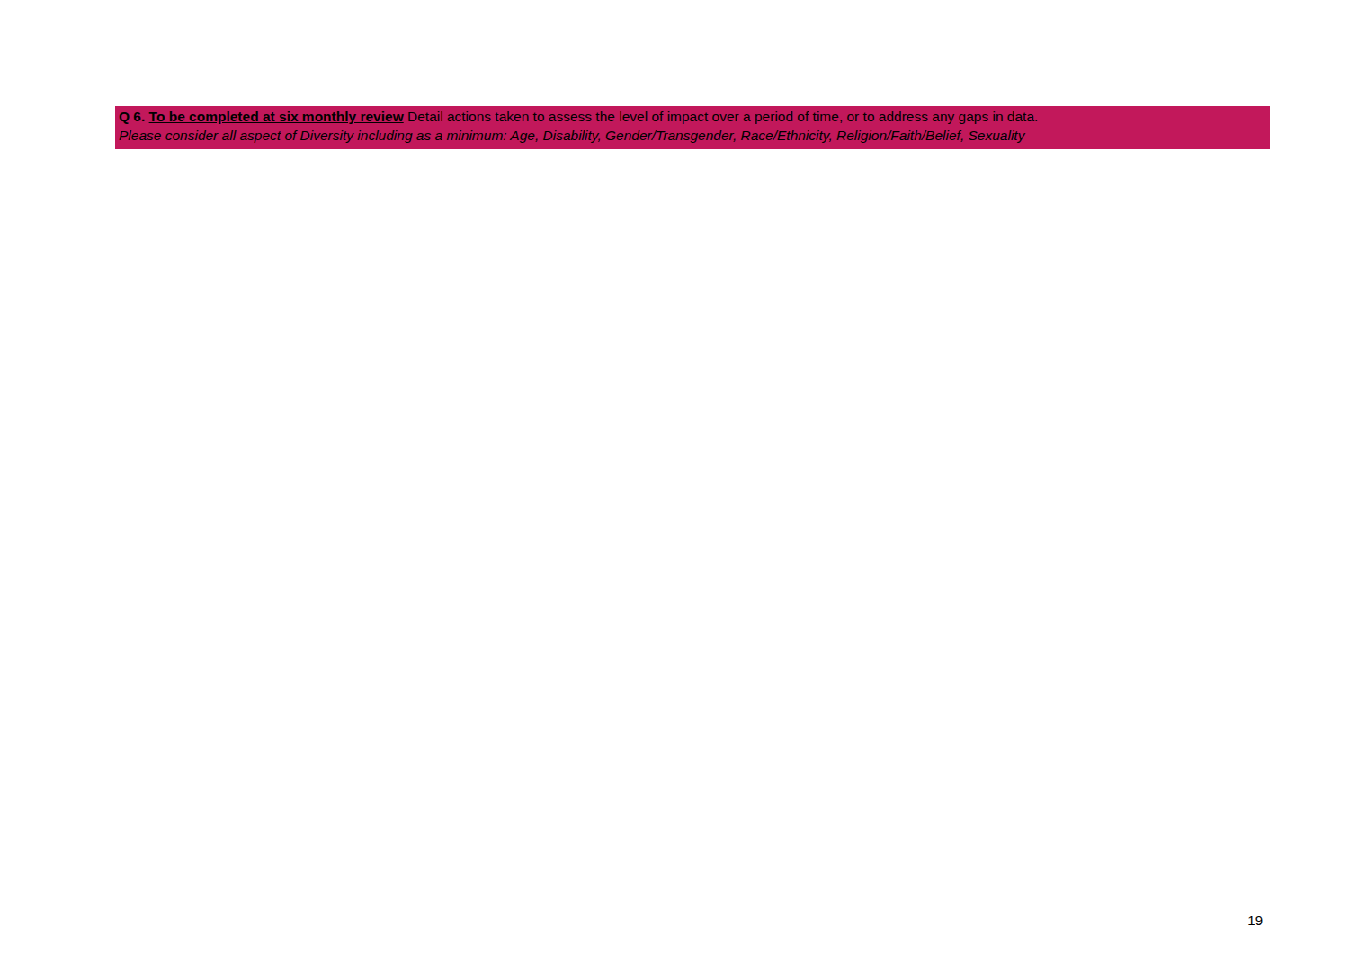Q 6. To be completed at six monthly review Detail actions taken to assess the level of impact over a period of time, or to address any gaps in data.
Please consider all aspect of Diversity including as a minimum: Age, Disability, Gender/Transgender, Race/Ethnicity, Religion/Faith/Belief, Sexuality
19